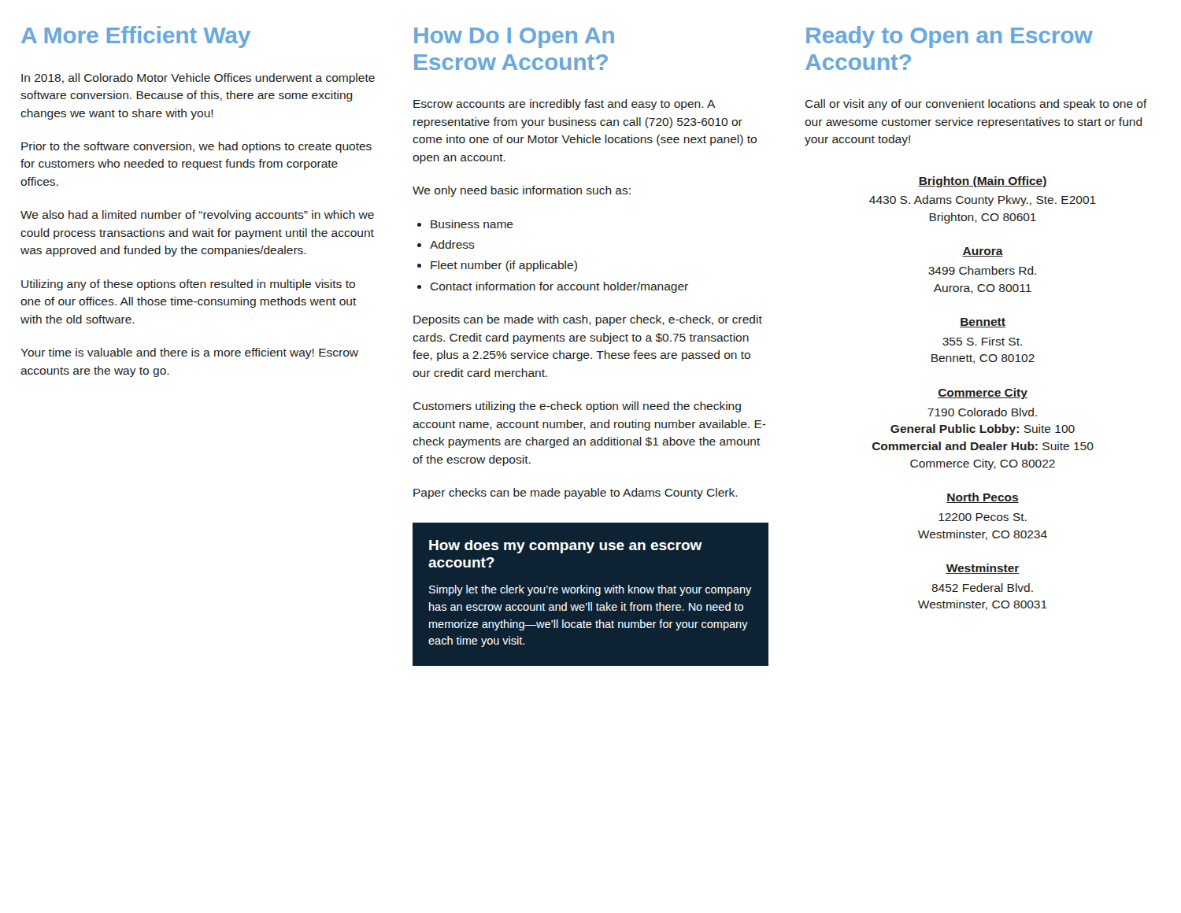A More Efficient Way
In 2018, all Colorado Motor Vehicle Offices underwent a complete software conversion. Because of this, there are some exciting changes we want to share with you!
Prior to the software conversion, we had options to create quotes for customers who needed to request funds from corporate offices.
We also had a limited number of “revolving accounts” in which we could process transactions and wait for payment until the account was approved and funded by the companies/dealers.
Utilizing any of these options often resulted in multiple visits to one of our offices. All those time-consuming methods went out with the old software.
Your time is valuable and there is a more efficient way! Escrow accounts are the way to go.
How Do I Open An
Escrow Account?
Escrow accounts are incredibly fast and easy to open. A representative from your business can call (720) 523-6010 or come into one of our Motor Vehicle locations (see next panel) to open an account.
We only need basic information such as:
Business name
Address
Fleet number (if applicable)
Contact information for account holder/manager
Deposits can be made with cash, paper check, e-check, or credit cards. Credit card payments are subject to a $0.75 transaction fee, plus a 2.25% service charge. These fees are passed on to our credit card merchant.
Customers utilizing the e-check option will need the checking account name, account number, and routing number available. E-check payments are charged an additional $1 above the amount of the escrow deposit.
Paper checks can be made payable to Adams County Clerk.
How does my company use an escrow account?
Simply let the clerk you’re working with know that your company has an escrow account and we’ll take it from there. No need to memorize anything—we’ll locate that number for your company each time you visit.
Ready to Open an Escrow Account?
Call or visit any of our convenient locations and speak to one of our awesome customer service representatives to start or fund your account today!
Brighton (Main Office)
4430 S. Adams County Pkwy., Ste. E2001
Brighton, CO 80601
Aurora
3499 Chambers Rd.
Aurora, CO 80011
Bennett
355 S. First St.
Bennett, CO 80102
Commerce City
7190 Colorado Blvd.
General Public Lobby: Suite 100
Commercial and Dealer Hub: Suite 150
Commerce City, CO 80022
North Pecos
12200 Pecos St.
Westminster, CO 80234
Westminster
8452 Federal Blvd.
Westminster, CO 80031